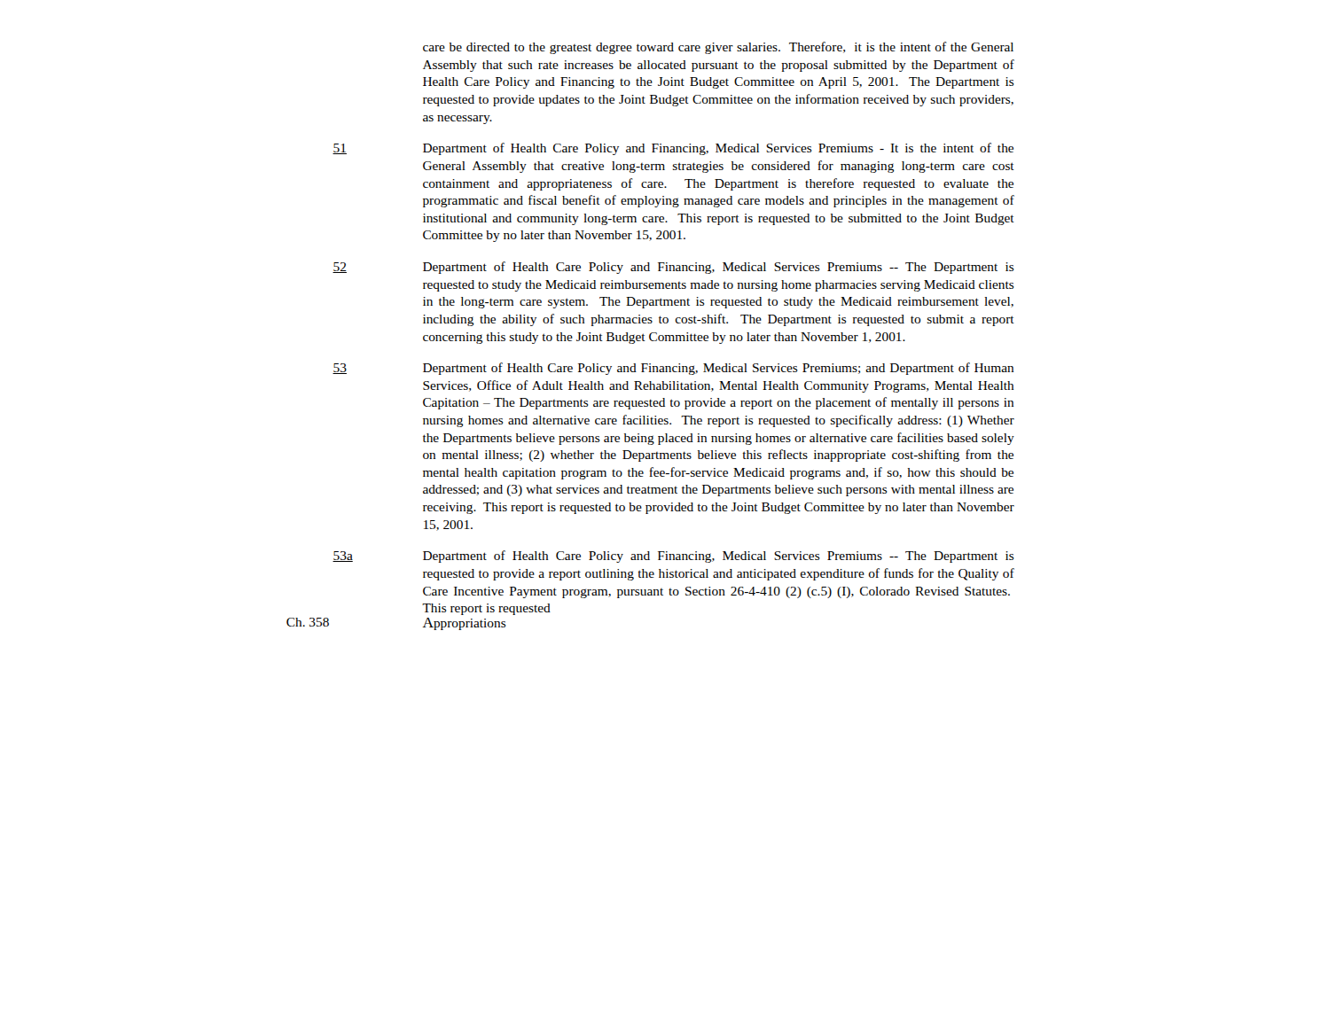care be directed to the greatest degree toward care giver salaries. Therefore, it is the intent of the General Assembly that such rate increases be allocated pursuant to the proposal submitted by the Department of Health Care Policy and Financing to the Joint Budget Committee on April 5, 2001. The Department is requested to provide updates to the Joint Budget Committee on the information received by such providers, as necessary.
51
Department of Health Care Policy and Financing, Medical Services Premiums - It is the intent of the General Assembly that creative long-term strategies be considered for managing long-term care cost containment and appropriateness of care. The Department is therefore requested to evaluate the programmatic and fiscal benefit of employing managed care models and principles in the management of institutional and community long-term care. This report is requested to be submitted to the Joint Budget Committee by no later than November 15, 2001.
52
Department of Health Care Policy and Financing, Medical Services Premiums -- The Department is requested to study the Medicaid reimbursements made to nursing home pharmacies serving Medicaid clients in the long-term care system. The Department is requested to study the Medicaid reimbursement level, including the ability of such pharmacies to cost-shift. The Department is requested to submit a report concerning this study to the Joint Budget Committee by no later than November 1, 2001.
53
Department of Health Care Policy and Financing, Medical Services Premiums; and Department of Human Services, Office of Adult Health and Rehabilitation, Mental Health Community Programs, Mental Health Capitation – The Departments are requested to provide a report on the placement of mentally ill persons in nursing homes and alternative care facilities. The report is requested to specifically address: (1) Whether the Departments believe persons are being placed in nursing homes or alternative care facilities based solely on mental illness; (2) whether the Departments believe this reflects inappropriate cost-shifting from the mental health capitation program to the fee-for-service Medicaid programs and, if so, how this should be addressed; and (3) what services and treatment the Departments believe such persons with mental illness are receiving. This report is requested to be provided to the Joint Budget Committee by no later than November 15, 2001.
53a
Department of Health Care Policy and Financing, Medical Services Premiums -- The Department is requested to provide a report outlining the historical and anticipated expenditure of funds for the Quality of Care Incentive Payment program, pursuant to Section 26-4-410 (2) (c.5) (I), Colorado Revised Statutes. This report is requested
Ch. 358
Appropriations